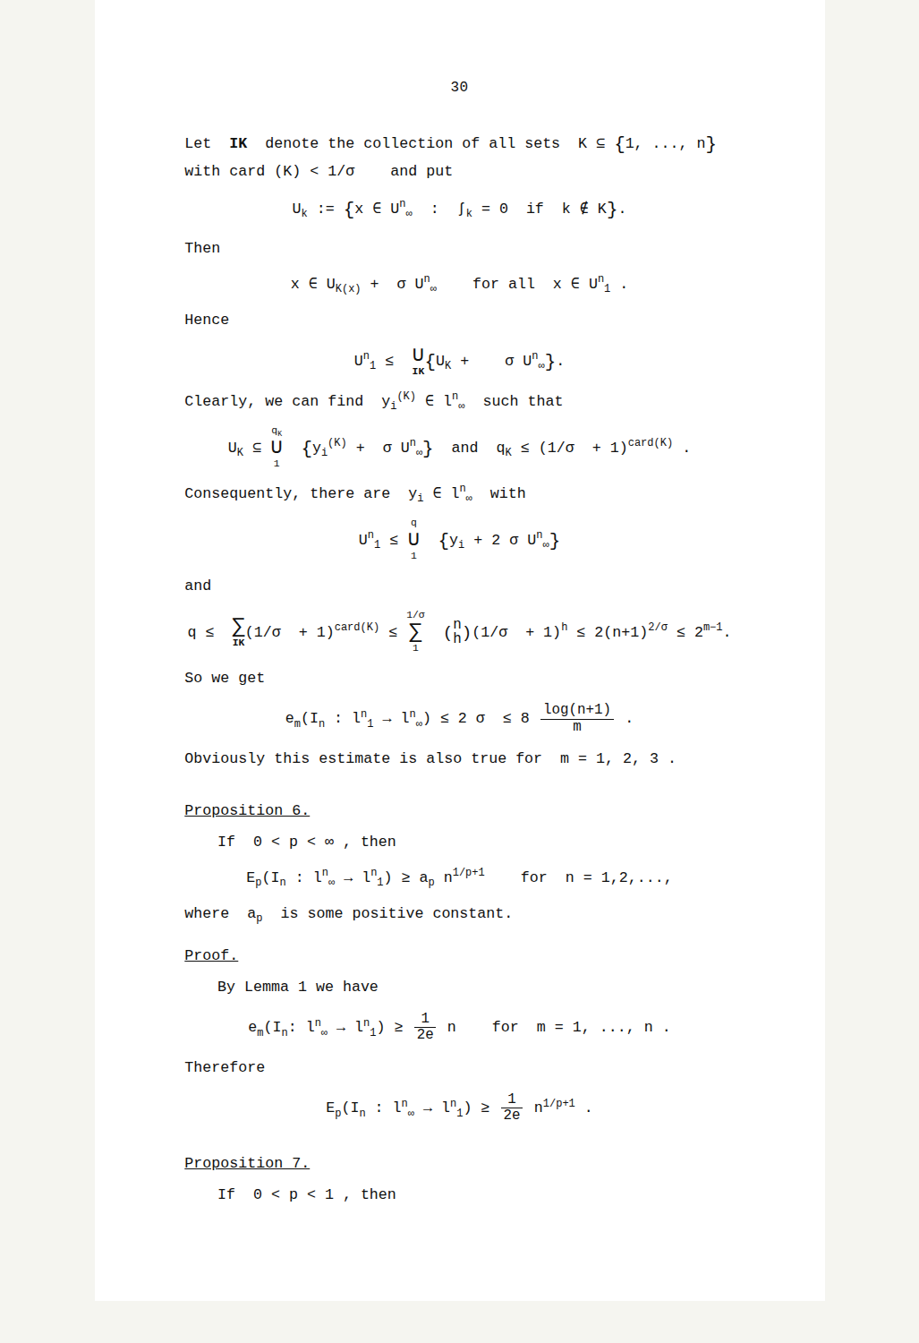30
Let IK denote the collection of all sets K ⊆ {1, ..., n} with card (K) < 1/σ and put
Uk := {x ∈ Un∞ : ʃk = 0 if k ∉ K}.
Then
x ∈ UK(x) + σ Un∞ for all x ∈ Un1 .
Hence
Un1 ≤ ∪IK{UK + σ Un∞}.
Clearly, we can find yi(K) ∈ ln∞ such that
UK ⊆ qK∪1 {yi(K) + σ Un∞} and qK ≤ (1/σ + 1)card(K) .
Consequently, there are yi ∈ ln∞ with
Un1 ≤ q∪1 {yi + 2 σ Un∞}
and
q ≤ ∑IK(1/σ + 1)card(K) ≤ 1/σ∑1 (nh)(1/σ + 1)h ≤ 2(n+1)2/σ ≤ 2m−1.
So we get
em(In : ln1 → ln∞) ≤ 2 σ ≤ 8 log(n+1) m .
Obviously this estimate is also true for m = 1, 2, 3 .
Proposition 6.
If 0 < p < ∞ , then
Ep(In : ln∞ → ln1) ≥ ap n1/p+1 for n = 1,2,...,
where ap is some positive constant.
Proof.
By Lemma 1 we have
em(In: ln∞ → ln1) ≥ 12e n for m = 1, ..., n .
Therefore
Ep(In : ln∞ → ln1) ≥ 12e n1/p+1 .
Proposition 7.
If 0 < p < 1 , then